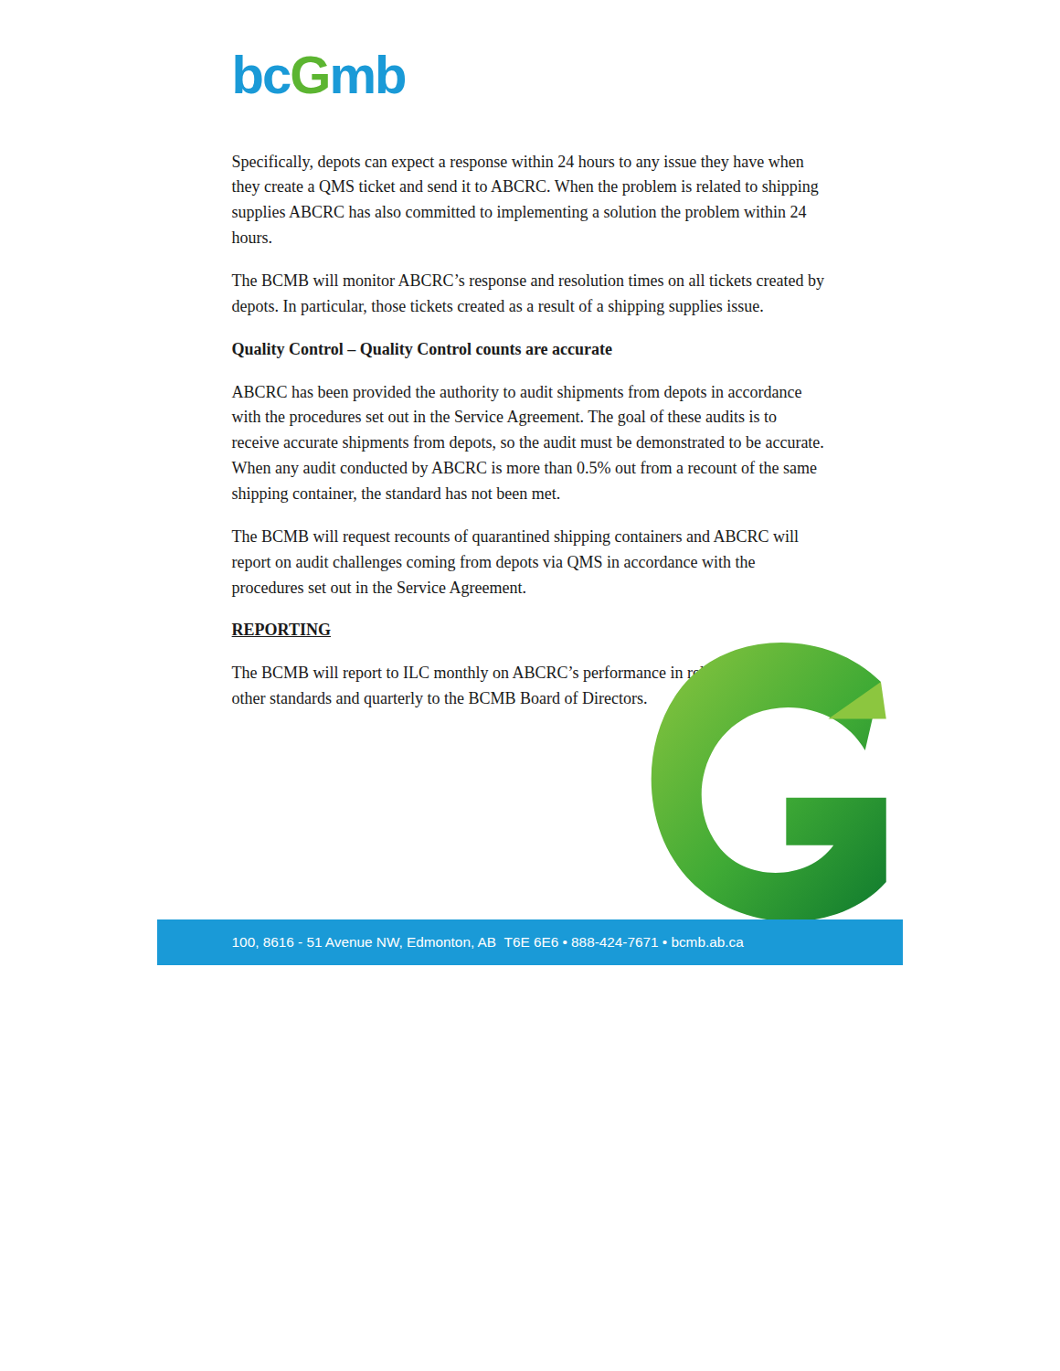bcGmb
Specifically, depots can expect a response within 24 hours to any issue they have when they create a QMS ticket and send it to ABCRC. When the problem is related to shipping supplies ABCRC has also committed to implementing a solution the problem within 24 hours.
The BCMB will monitor ABCRC’s response and resolution times on all tickets created by depots. In particular, those tickets created as a result of a shipping supplies issue.
Quality Control – Quality Control counts are accurate
ABCRC has been provided the authority to audit shipments from depots in accordance with the procedures set out in the Service Agreement. The goal of these audits is to receive accurate shipments from depots, so the audit must be demonstrated to be accurate. When any audit conducted by ABCRC is more than 0.5% out from a recount of the same shipping container, the standard has not been met.
The BCMB will request recounts of quarantined shipping containers and ABCRC will report on audit challenges coming from depots via QMS in accordance with the procedures set out in the Service Agreement.
REPORTING
The BCMB will report to ILC monthly on ABCRC’s performance in relation to these and other standards and quarterly to the BCMB Board of Directors.
100, 8616 - 51 Avenue NW, Edmonton, AB T6E 6E6 • 888-424-7671 • bcmb.ab.ca